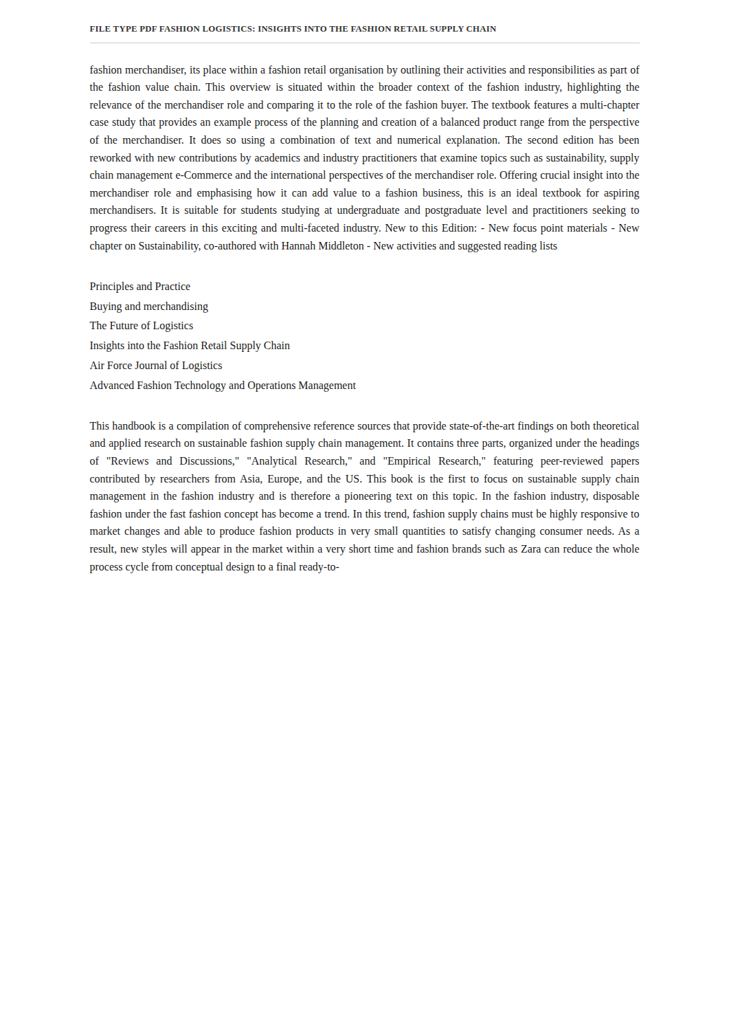File Type PDF Fashion Logistics: Insights Into The Fashion Retail Supply Chain
fashion merchandiser, its place within a fashion retail organisation by outlining their activities and responsibilities as part of the fashion value chain. This overview is situated within the broader context of the fashion industry, highlighting the relevance of the merchandiser role and comparing it to the role of the fashion buyer. The textbook features a multi-chapter case study that provides an example process of the planning and creation of a balanced product range from the perspective of the merchandiser. It does so using a combination of text and numerical explanation. The second edition has been reworked with new contributions by academics and industry practitioners that examine topics such as sustainability, supply chain management e-Commerce and the international perspectives of the merchandiser role. Offering crucial insight into the merchandiser role and emphasising how it can add value to a fashion business, this is an ideal textbook for aspiring merchandisers. It is suitable for students studying at undergraduate and postgraduate level and practitioners seeking to progress their careers in this exciting and multi-faceted industry. New to this Edition: - New focus point materials - New chapter on Sustainability, co-authored with Hannah Middleton - New activities and suggested reading lists
Principles and Practice
Buying and merchandising
The Future of Logistics
Insights into the Fashion Retail Supply Chain
Air Force Journal of Logistics
Advanced Fashion Technology and Operations Management
This handbook is a compilation of comprehensive reference sources that provide state-of-the-art findings on both theoretical and applied research on sustainable fashion supply chain management. It contains three parts, organized under the headings of "Reviews and Discussions," "Analytical Research," and "Empirical Research," featuring peer-reviewed papers contributed by researchers from Asia, Europe, and the US. This book is the first to focus on sustainable supply chain management in the fashion industry and is therefore a pioneering text on this topic. In the fashion industry, disposable fashion under the fast fashion concept has become a trend. In this trend, fashion supply chains must be highly responsive to market changes and able to produce fashion products in very small quantities to satisfy changing consumer needs. As a result, new styles will appear in the market within a very short time and fashion brands such as Zara can reduce the whole process cycle from conceptual design to a final ready-to-